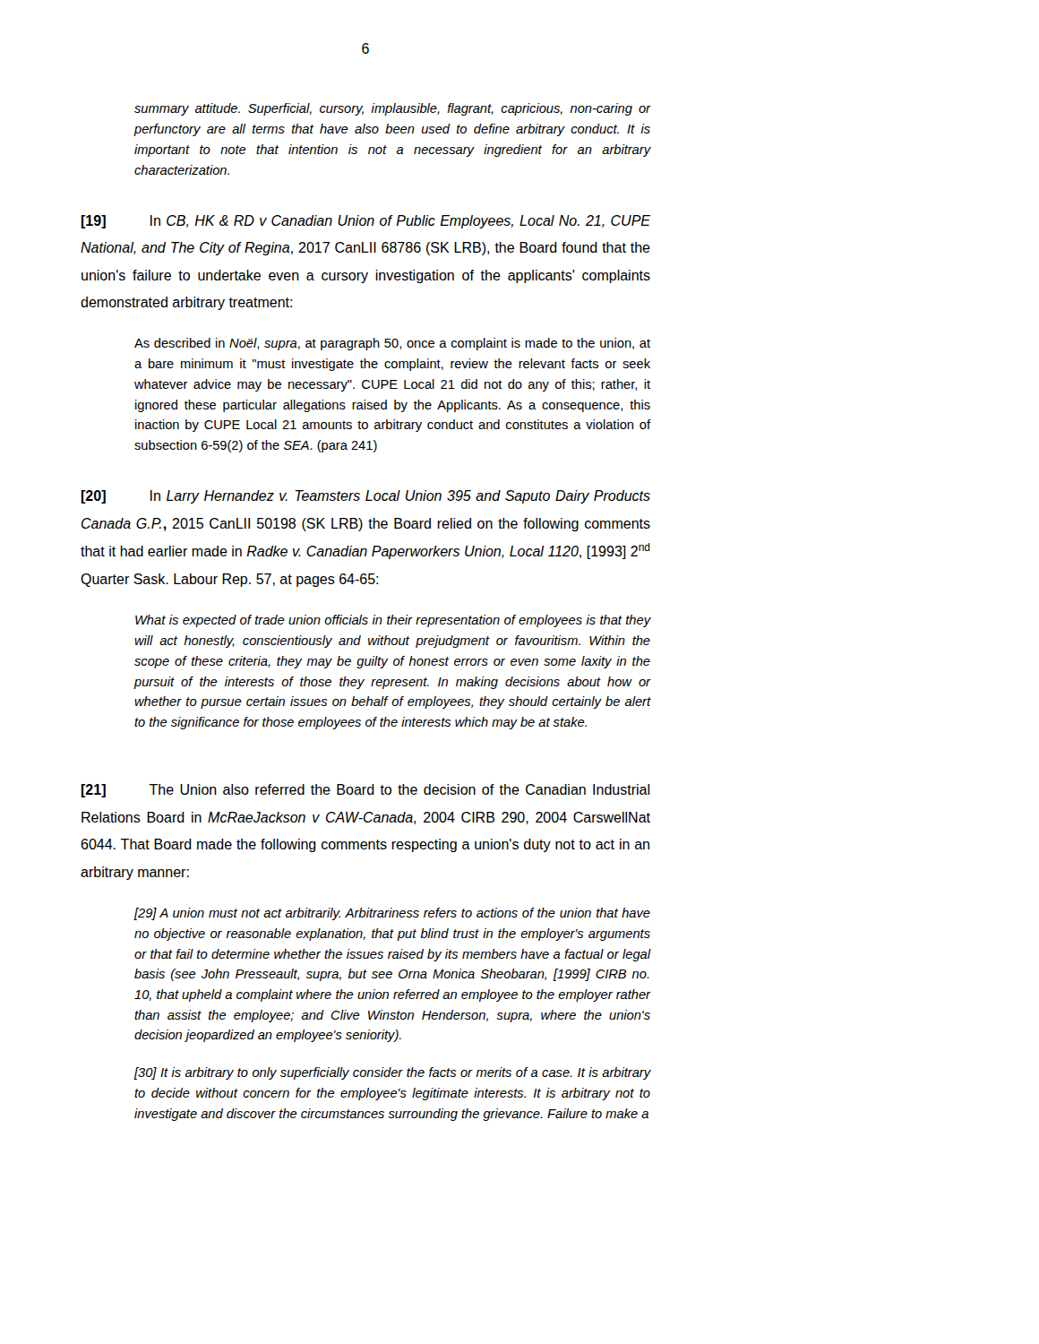6
summary attitude. Superficial, cursory, implausible, flagrant, capricious, non-caring or perfunctory are all terms that have also been used to define arbitrary conduct. It is important to note that intention is not a necessary ingredient for an arbitrary characterization.
[19] In CB, HK & RD v Canadian Union of Public Employees, Local No. 21, CUPE National, and The City of Regina, 2017 CanLII 68786 (SK LRB), the Board found that the union's failure to undertake even a cursory investigation of the applicants' complaints demonstrated arbitrary treatment:
As described in Noël, supra, at paragraph 50, once a complaint is made to the union, at a bare minimum it "must investigate the complaint, review the relevant facts or seek whatever advice may be necessary". CUPE Local 21 did not do any of this; rather, it ignored these particular allegations raised by the Applicants. As a consequence, this inaction by CUPE Local 21 amounts to arbitrary conduct and constitutes a violation of subsection 6-59(2) of the SEA. (para 241)
[20] In Larry Hernandez v. Teamsters Local Union 395 and Saputo Dairy Products Canada G.P., 2015 CanLII 50198 (SK LRB) the Board relied on the following comments that it had earlier made in Radke v. Canadian Paperworkers Union, Local 1120, [1993] 2nd Quarter Sask. Labour Rep. 57, at pages 64-65:
What is expected of trade union officials in their representation of employees is that they will act honestly, conscientiously and without prejudgment or favouritism. Within the scope of these criteria, they may be guilty of honest errors or even some laxity in the pursuit of the interests of those they represent. In making decisions about how or whether to pursue certain issues on behalf of employees, they should certainly be alert to the significance for those employees of the interests which may be at stake.
[21] The Union also referred the Board to the decision of the Canadian Industrial Relations Board in McRaeJackson v CAW-Canada, 2004 CIRB 290, 2004 CarswellNat 6044. That Board made the following comments respecting a union's duty not to act in an arbitrary manner:
[29] A union must not act arbitrarily. Arbitrariness refers to actions of the union that have no objective or reasonable explanation, that put blind trust in the employer's arguments or that fail to determine whether the issues raised by its members have a factual or legal basis (see John Presseault, supra, but see Orna Monica Sheobaran, [1999] CIRB no. 10, that upheld a complaint where the union referred an employee to the employer rather than assist the employee; and Clive Winston Henderson, supra, where the union's decision jeopardized an employee's seniority).
[30] It is arbitrary to only superficially consider the facts or merits of a case. It is arbitrary to decide without concern for the employee's legitimate interests. It is arbitrary not to investigate and discover the circumstances surrounding the grievance. Failure to make a